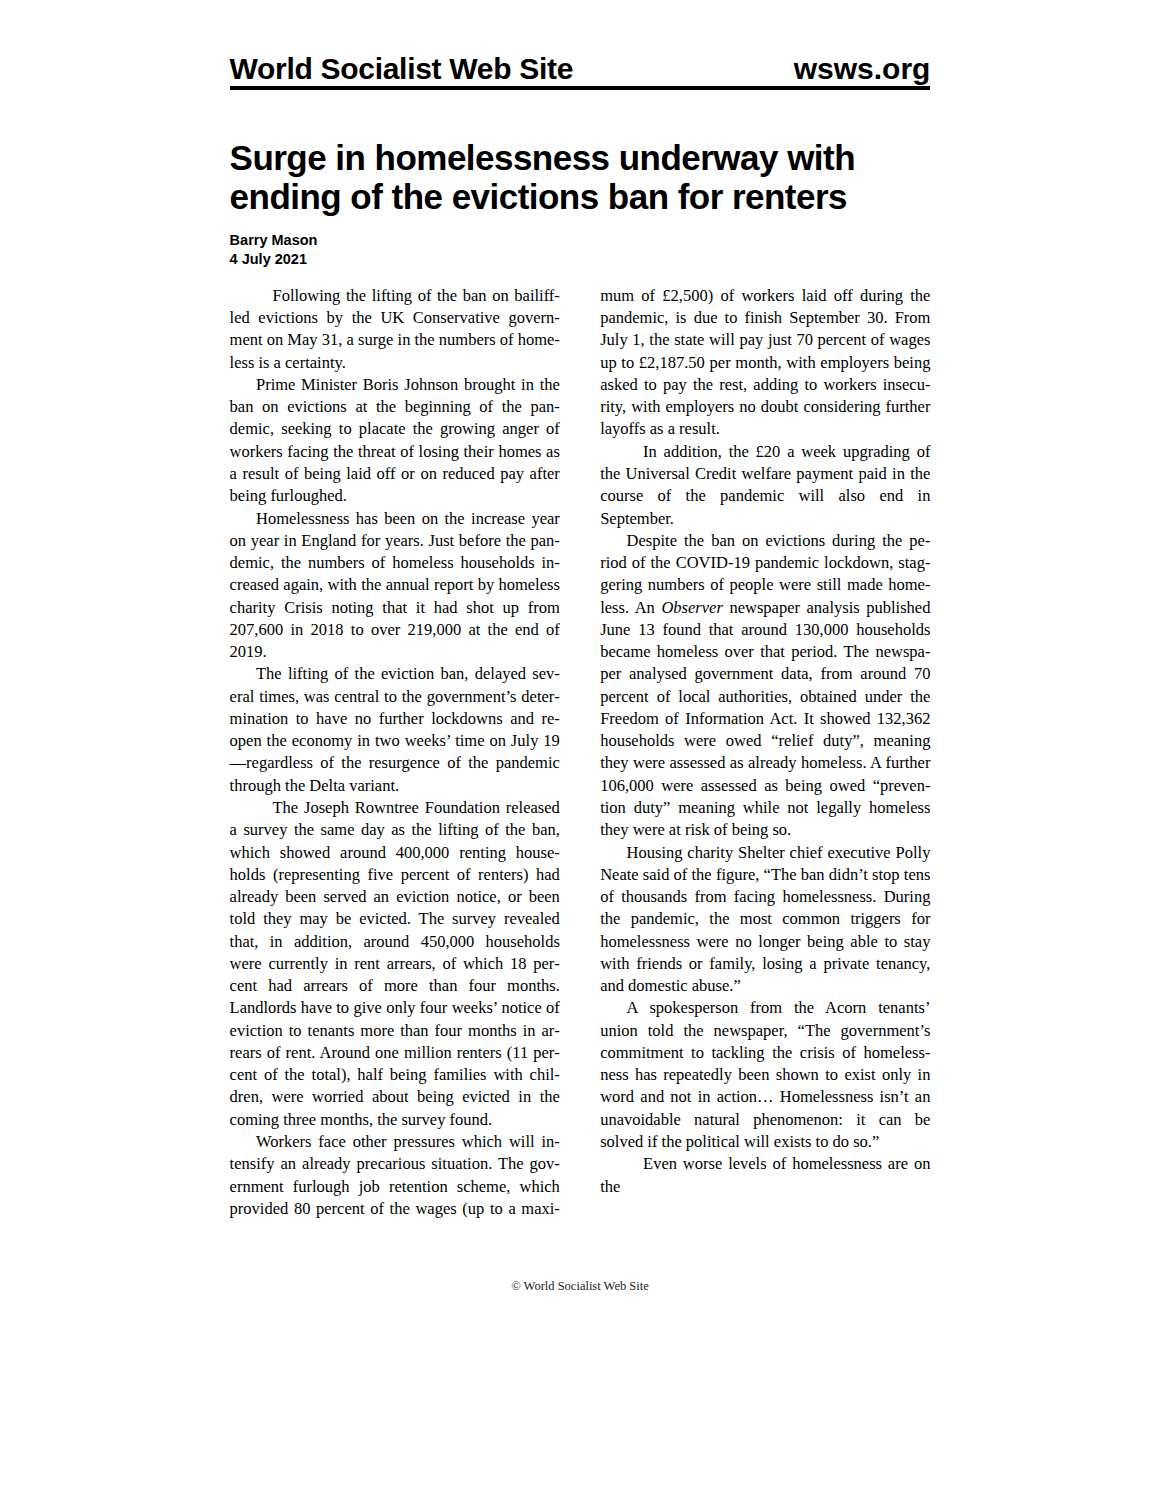World Socialist Web Site
wsws.org
Surge in homelessness underway with ending of the evictions ban for renters
Barry Mason 4 July 2021
Following the lifting of the ban on bailiff-led evictions by the UK Conservative government on May 31, a surge in the numbers of homeless is a certainty.
Prime Minister Boris Johnson brought in the ban on evictions at the beginning of the pandemic, seeking to placate the growing anger of workers facing the threat of losing their homes as a result of being laid off or on reduced pay after being furloughed.
Homelessness has been on the increase year on year in England for years. Just before the pandemic, the numbers of homeless households increased again, with the annual report by homeless charity Crisis noting that it had shot up from 207,600 in 2018 to over 219,000 at the end of 2019.
The lifting of the eviction ban, delayed several times, was central to the government’s determination to have no further lockdowns and reopen the economy in two weeks’ time on July 19—regardless of the resurgence of the pandemic through the Delta variant.
The Joseph Rowntree Foundation released a survey the same day as the lifting of the ban, which showed around 400,000 renting households (representing five percent of renters) had already been served an eviction notice, or been told they may be evicted. The survey revealed that, in addition, around 450,000 households were currently in rent arrears, of which 18 percent had arrears of more than four months. Landlords have to give only four weeks’ notice of eviction to tenants more than four months in arrears of rent. Around one million renters (11 percent of the total), half being families with children, were worried about being evicted in the coming three months, the survey found.
Workers face other pressures which will intensify an already precarious situation. The government furlough job retention scheme, which provided 80 percent of the wages (up to a maximum of £2,500) of workers laid off during the pandemic, is due to finish September 30. From July 1, the state will pay just 70 percent of wages up to £2,187.50 per month, with employers being asked to pay the rest, adding to workers insecurity, with employers no doubt considering further layoffs as a result.
In addition, the £20 a week upgrading of the Universal Credit welfare payment paid in the course of the pandemic will also end in September.
Despite the ban on evictions during the period of the COVID-19 pandemic lockdown, staggering numbers of people were still made homeless. An Observer newspaper analysis published June 13 found that around 130,000 households became homeless over that period. The newspaper analysed government data, from around 70 percent of local authorities, obtained under the Freedom of Information Act. It showed 132,362 households were owed “relief duty”, meaning they were assessed as already homeless. A further 106,000 were assessed as being owed “prevention duty” meaning while not legally homeless they were at risk of being so.
Housing charity Shelter chief executive Polly Neate said of the figure, “The ban didn’t stop tens of thousands from facing homelessness. During the pandemic, the most common triggers for homelessness were no longer being able to stay with friends or family, losing a private tenancy, and domestic abuse.”
A spokesperson from the Acorn tenants’ union told the newspaper, “The government’s commitment to tackling the crisis of homelessness has repeatedly been shown to exist only in word and not in action… Homelessness isn’t an unavoidable natural phenomenon: it can be solved if the political will exists to do so.”
Even worse levels of homelessness are on the
© World Socialist Web Site